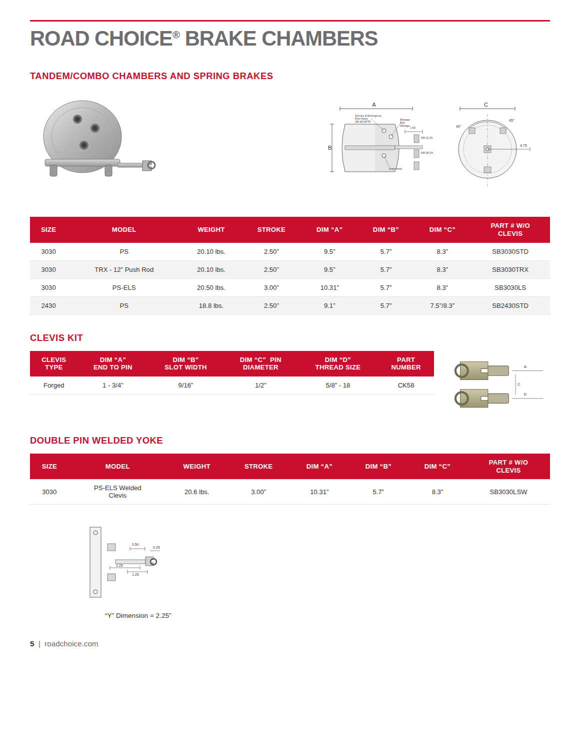ROAD CHOICE® BRAKE CHAMBERS
Tandem/Combo Chambers and Spring Brakes
A B Service & Emergency Port Holes 3/8-18 NPTF Release Bolt Storage Drain Hole 1.50 5/8-11 2A 5/8-18 2A C 45° 90° 4.75
| SIZE | MODEL | WEIGHT | STROKE | DIM “A” | DIM “B” | DIM “C” | PART # W/O CLEVIS |
| --- | --- | --- | --- | --- | --- | --- | --- |
| 3030 | PS | 20.10 lbs. | 2.50” | 9.5” | 5.7” | 8.3” | SB3030STD |
| 3030 | TRX - 12” Push Rod | 20.10 lbs. | 2.50” | 9.5” | 5.7” | 8.3” | SB3030TRX |
| 3030 | PS-ELS | 20.50 lbs. | 3.00” | 10.31” | 5.7” | 8.3” | SB3030LS |
| 2430 | PS | 18.8 lbs. | 2.50” | 9.1” | 5.7” | 7.5”/8.3” | SB2430STD |
Clevis Kit
| CLEVIS TYPE | DIM “A” END TO PIN | DIM “B” SLOT WIDTH | DIM “C” PIN DIAMETER | DIM “D” THREAD SIZE | PART NUMBER |
| --- | --- | --- | --- | --- | --- |
| Forged | 1 - 3/4” | 9/16” | 1/2” | 5/8” - 18 | CK58 |
A D C
Double Pin Welded Yoke
| SIZE | MODEL | WEIGHT | STROKE | DIM “A” | DIM “B” | DIM “C” | PART # W/O CLEVIS |
| --- | --- | --- | --- | --- | --- | --- | --- |
| 3030 | PS-ELS Welded Clevis | 20.6 lbs. | 3.00” | 10.31” | 5.7” | 8.3” | SB3030LSW |
0.50 0.25 2.25 1.25
“Y” Dimension = 2.25”
5 | roadchoice.com